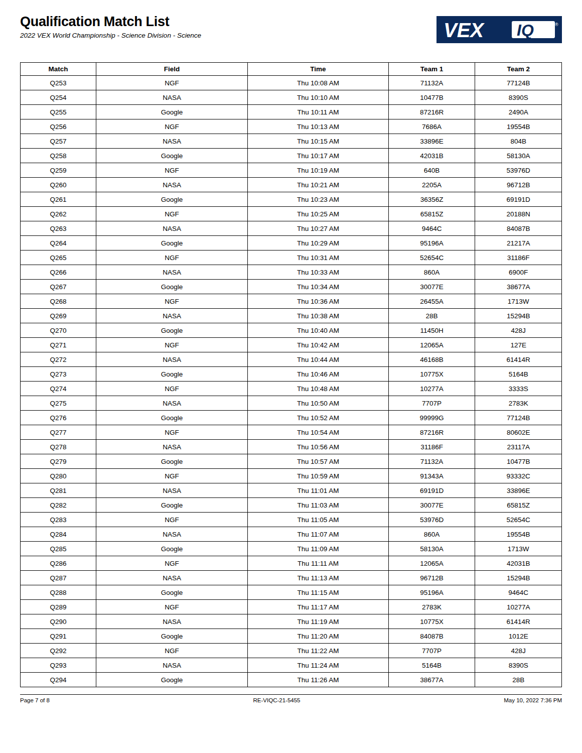Qualification Match List
2022 VEX World Championship - Science Division - Science
VEX IQ ®
| Match | Field | Time | Team 1 | Team 2 |
| --- | --- | --- | --- | --- |
| Q253 | NGF | Thu 10:08 AM | 71132A | 77124B |
| Q254 | NASA | Thu 10:10 AM | 10477B | 8390S |
| Q255 | Google | Thu 10:11 AM | 87216R | 2490A |
| Q256 | NGF | Thu 10:13 AM | 7686A | 19554B |
| Q257 | NASA | Thu 10:15 AM | 33896E | 804B |
| Q258 | Google | Thu 10:17 AM | 42031B | 58130A |
| Q259 | NGF | Thu 10:19 AM | 640B | 53976D |
| Q260 | NASA | Thu 10:21 AM | 2205A | 96712B |
| Q261 | Google | Thu 10:23 AM | 36356Z | 69191D |
| Q262 | NGF | Thu 10:25 AM | 65815Z | 20188N |
| Q263 | NASA | Thu 10:27 AM | 9464C | 84087B |
| Q264 | Google | Thu 10:29 AM | 95196A | 21217A |
| Q265 | NGF | Thu 10:31 AM | 52654C | 31186F |
| Q266 | NASA | Thu 10:33 AM | 860A | 6900F |
| Q267 | Google | Thu 10:34 AM | 30077E | 38677A |
| Q268 | NGF | Thu 10:36 AM | 26455A | 1713W |
| Q269 | NASA | Thu 10:38 AM | 28B | 15294B |
| Q270 | Google | Thu 10:40 AM | 11450H | 428J |
| Q271 | NGF | Thu 10:42 AM | 12065A | 127E |
| Q272 | NASA | Thu 10:44 AM | 46168B | 61414R |
| Q273 | Google | Thu 10:46 AM | 10775X | 5164B |
| Q274 | NGF | Thu 10:48 AM | 10277A | 3333S |
| Q275 | NASA | Thu 10:50 AM | 7707P | 2783K |
| Q276 | Google | Thu 10:52 AM | 99999G | 77124B |
| Q277 | NGF | Thu 10:54 AM | 87216R | 80602E |
| Q278 | NASA | Thu 10:56 AM | 31186F | 23117A |
| Q279 | Google | Thu 10:57 AM | 71132A | 10477B |
| Q280 | NGF | Thu 10:59 AM | 91343A | 93332C |
| Q281 | NASA | Thu 11:01 AM | 69191D | 33896E |
| Q282 | Google | Thu 11:03 AM | 30077E | 65815Z |
| Q283 | NGF | Thu 11:05 AM | 53976D | 52654C |
| Q284 | NASA | Thu 11:07 AM | 860A | 19554B |
| Q285 | Google | Thu 11:09 AM | 58130A | 1713W |
| Q286 | NGF | Thu 11:11 AM | 12065A | 42031B |
| Q287 | NASA | Thu 11:13 AM | 96712B | 15294B |
| Q288 | Google | Thu 11:15 AM | 95196A | 9464C |
| Q289 | NGF | Thu 11:17 AM | 2783K | 10277A |
| Q290 | NASA | Thu 11:19 AM | 10775X | 61414R |
| Q291 | Google | Thu 11:20 AM | 84087B | 1012E |
| Q292 | NGF | Thu 11:22 AM | 7707P | 428J |
| Q293 | NASA | Thu 11:24 AM | 5164B | 8390S |
| Q294 | Google | Thu 11:26 AM | 38677A | 28B |
Page 7 of 8 RE-VIQC-21-5455 May 10, 2022 7:36 PM